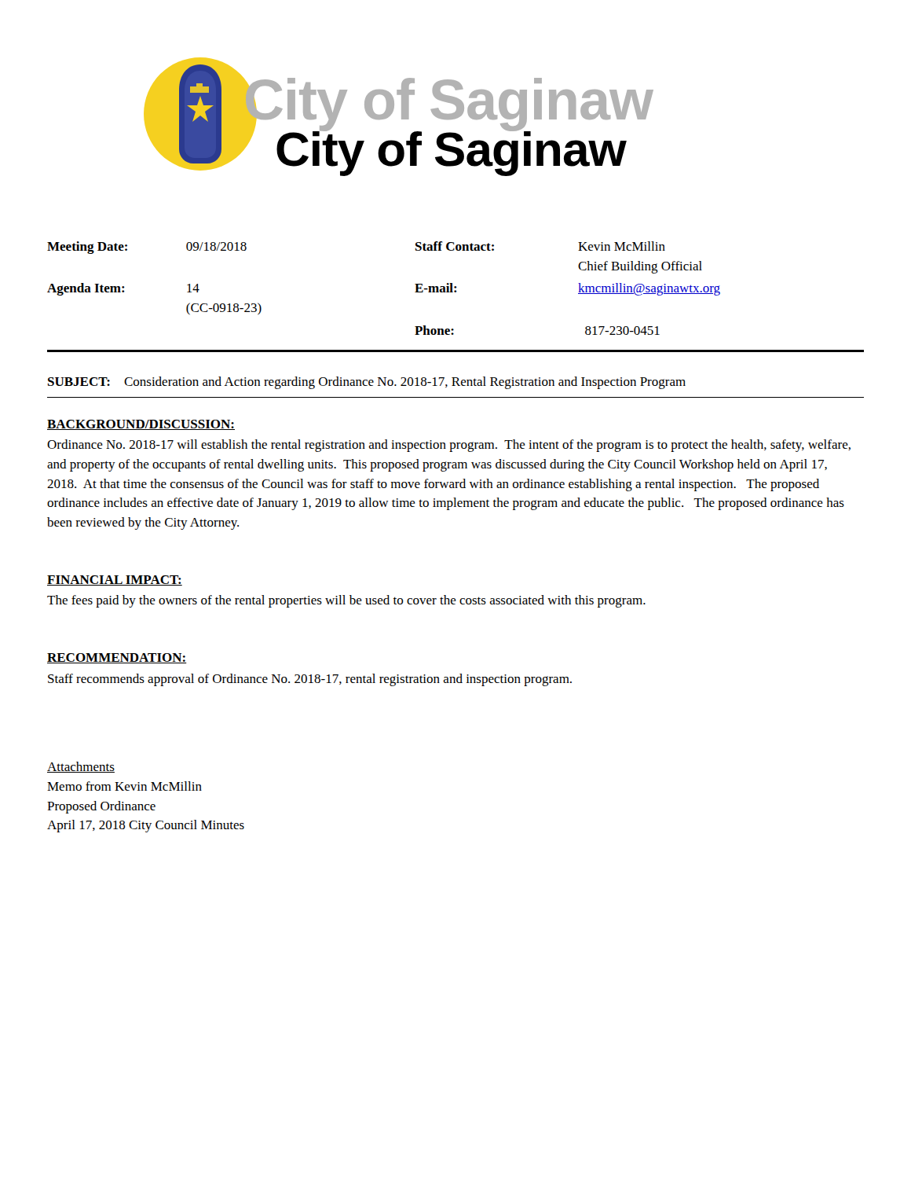City of Saginaw
City of Saginaw
| Meeting Date: | 09/18/2018 | Staff Contact: | Kevin McMillin Chief Building Official |
| Agenda Item: | 14 (CC-0918-23) | E-mail: | kmcmillin@saginawtx.org |
| | | Phone: | 817-230-0451 |
SUBJECT: Consideration and Action regarding Ordinance No. 2018-17, Rental Registration and Inspection Program
BACKGROUND/DISCUSSION:
Ordinance No. 2018-17 will establish the rental registration and inspection program. The intent of the program is to protect the health, safety, welfare, and property of the occupants of rental dwelling units. This proposed program was discussed during the City Council Workshop held on April 17, 2018. At that time the consensus of the Council was for staff to move forward with an ordinance establishing a rental inspection. The proposed ordinance includes an effective date of January 1, 2019 to allow time to implement the program and educate the public. The proposed ordinance has been reviewed by the City Attorney.
FINANCIAL IMPACT:
The fees paid by the owners of the rental properties will be used to cover the costs associated with this program.
RECOMMENDATION:
Staff recommends approval of Ordinance No. 2018-17, rental registration and inspection program.
Attachments
Memo from Kevin McMillin
Proposed Ordinance
April 17, 2018 City Council Minutes